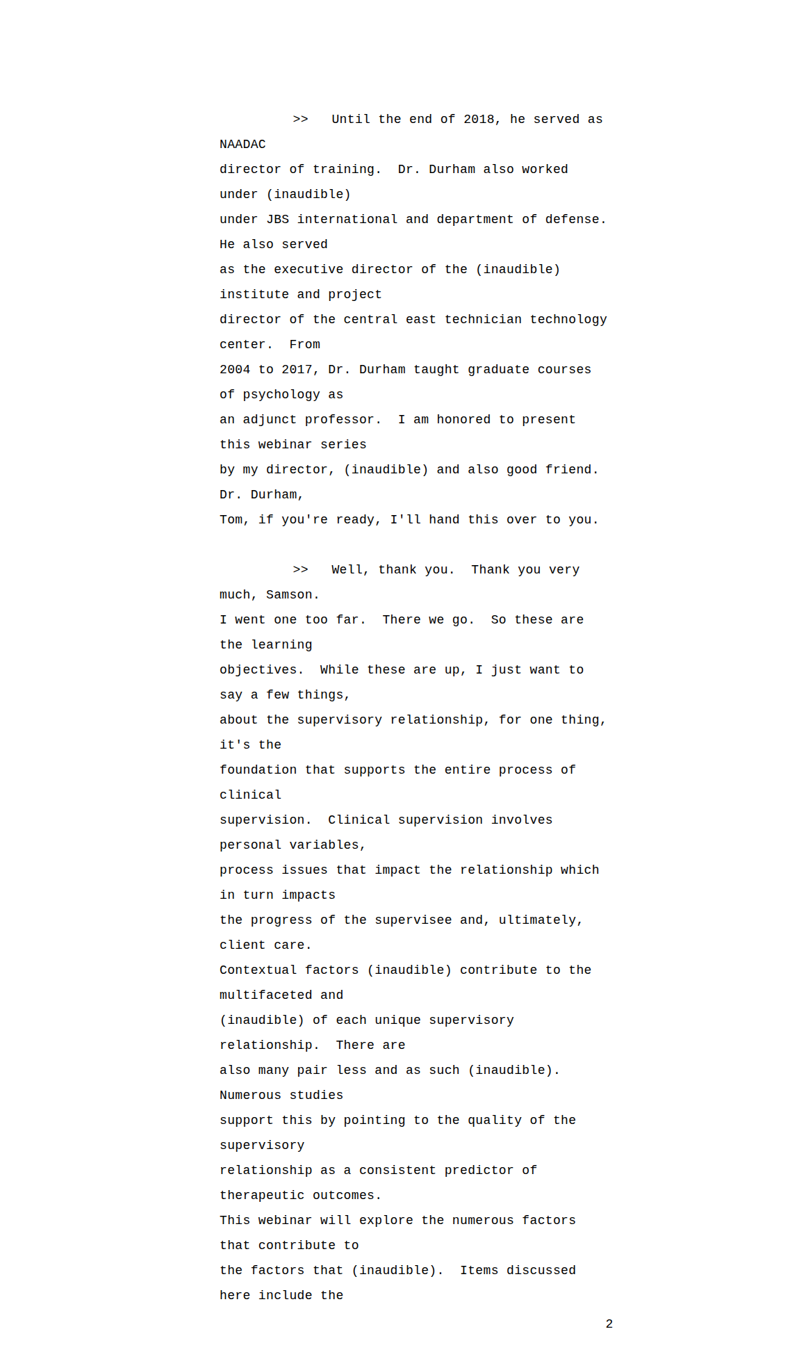>> Until the end of 2018, he served as NAADAC director of training. Dr. Durham also worked under (inaudible) under JBS international and department of defense. He also served as the executive director of the (inaudible) institute and project director of the central east technician technology center. From 2004 to 2017, Dr. Durham taught graduate courses of psychology as an adjunct professor. I am honored to present this webinar series by my director, (inaudible) and also good friend. Dr. Durham, Tom, if you're ready, I'll hand this over to you. >> Well, thank you. Thank you very much, Samson. I went one too far. There we go. So these are the learning objectives. While these are up, I just want to say a few things, about the supervisory relationship, for one thing, it's the foundation that supports the entire process of clinical supervision. Clinical supervision involves personal variables, process issues that impact the relationship which in turn impacts the progress of the supervisee and, ultimately, client care. Contextual factors (inaudible) contribute to the multifaceted and (inaudible) of each unique supervisory relationship. There are also many pair less and as such (inaudible). Numerous studies support this by pointing to the quality of the supervisory relationship as a consistent predictor of therapeutic outcomes. This webinar will explore the numerous factors that contribute to the factors that (inaudible). Items discussed here include the
2